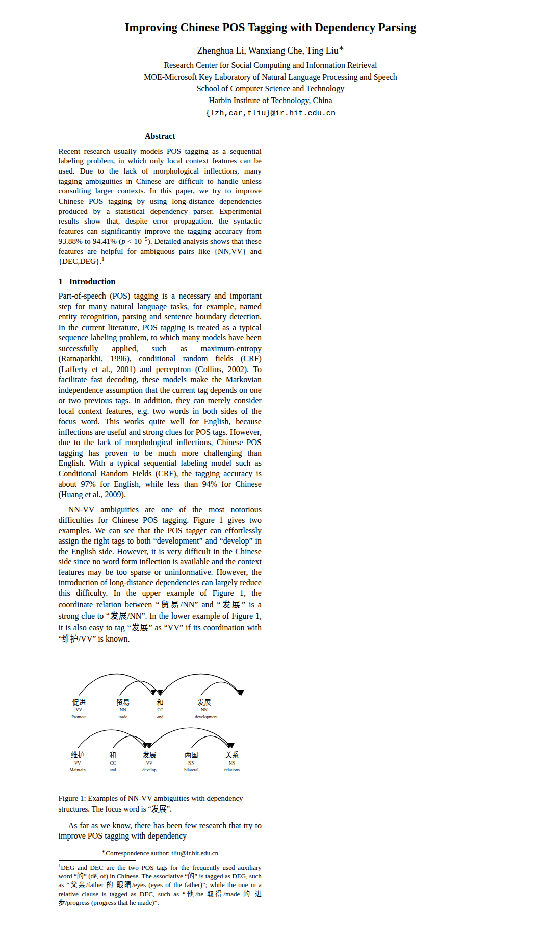Improving Chinese POS Tagging with Dependency Parsing
Zhenghua Li, Wanxiang Che, Ting Liu∗
Research Center for Social Computing and Information Retrieval
MOE-Microsoft Key Laboratory of Natural Language Processing and Speech
School of Computer Science and Technology
Harbin Institute of Technology, China
{lzh,car,tliu}@ir.hit.edu.cn
Abstract
Recent research usually models POS tagging as a sequential labeling problem, in which only local context features can be used. Due to the lack of morphological inflections, many tagging ambiguities in Chinese are difficult to handle unless consulting larger contexts. In this paper, we try to improve Chinese POS tagging by using long-distance dependencies produced by a statistical dependency parser. Experimental results show that, despite error propagation, the syntactic features can significantly improve the tagging accuracy from 93.88% to 94.41% (p < 10−5). Detailed analysis shows that these features are helpful for ambiguous pairs like {NN,VV} and {DEC,DEG}.1
1 Introduction
Part-of-speech (POS) tagging is a necessary and important step for many natural language tasks, for example, named entity recognition, parsing and sentence boundary detection. In the current literature, POS tagging is treated as a typical sequence labeling problem, to which many models have been successfully applied, such as maximum-entropy (Ratnaparkhi, 1996), conditional random fields (CRF) (Lafferty et al., 2001) and perceptron (Collins, 2002). To facilitate fast decoding, these models make the Markovian independence assumption that the current tag depends on one or two previous tags. In addition, they can merely consider local context features, e.g. two words in both sides of the focus word. This works quite well for English, because inflections are useful and strong clues for POS tags. However, due to the lack of morphological inflections, Chinese POS tagging has proven to be much more challenging than English. With a typical sequential labeling model such as Conditional Random Fields (CRF), the tagging accuracy is about 97% for English, while less than 94% for Chinese (Huang et al., 2009).
NN-VV ambiguities are one of the most notorious difficulties for Chinese POS tagging. Figure 1 gives two examples. We can see that the POS tagger can effortlessly assign the right tags to both “development” and “develop” in the English side. However, it is very difficult in the Chinese side since no word form inflection is available and the context features may be too sparse or uninformative. However, the introduction of long-distance dependencies can largely reduce this difficulty. In the upper example of Figure 1, the coordinate relation between “贸易/NN” and “发展” is a strong clue to “发展/NN”. In the lower example of Figure 1, it is also easy to tag “发展” as “VV” if its coordination with “维护/VV” is known.
促进 贸易 和 发展 VV NN CC NN Promote trade and development 维护 和 发展 两国 关系 VV CC VV NN NN Maintain and develop bilateral relations
Figure 1: Examples of NN-VV ambiguities with dependency structures. The focus word is “发展”.
As far as we know, there has been few research that try to improve POS tagging with dependency
∗Correspondence author: tliu@ir.hit.edu.cn
1DEG and DEC are the two POS tags for the frequently used auxiliary word “的” (dē, of) in Chinese. The associative “的” is tagged as DEG, such as “父亲/father 的 眼睛/eyes (eyes of the father)”; while the one in a relative clause is tagged as DEC, such as “他/he 取得/made 的 进步/progress (progress that he made)”.